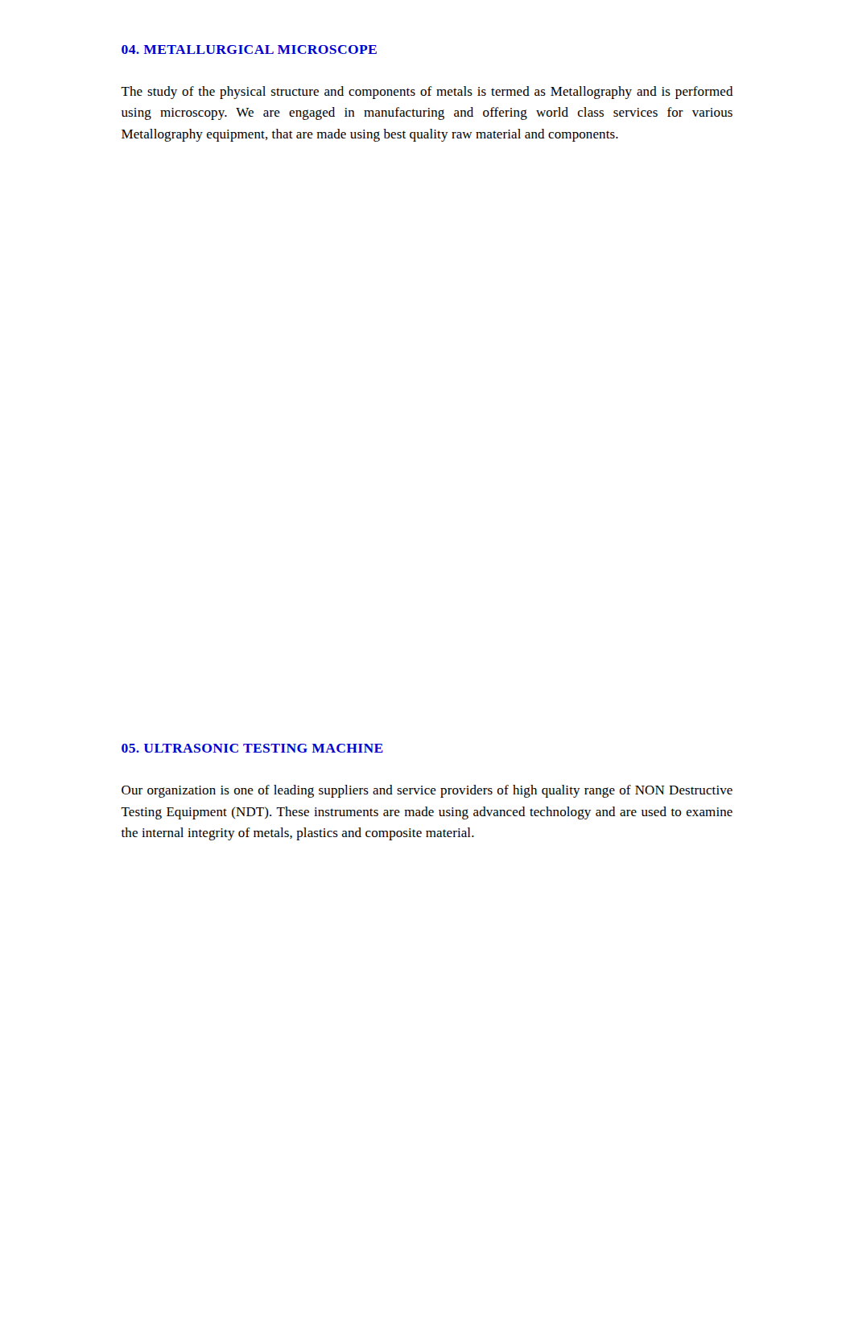04. METALLURGICAL MICROSCOPE
The study of the physical structure and components of metals is termed as Metallography and is performed using microscopy. We are engaged in manufacturing and offering world class services for various Metallography equipment, that are made using best quality raw material and components.
05. ULTRASONIC TESTING MACHINE
Our organization is one of leading suppliers and service providers of high quality range of NON Destructive Testing Equipment (NDT). These instruments are made using advanced technology and are used to examine the internal integrity of metals, plastics and composite material.